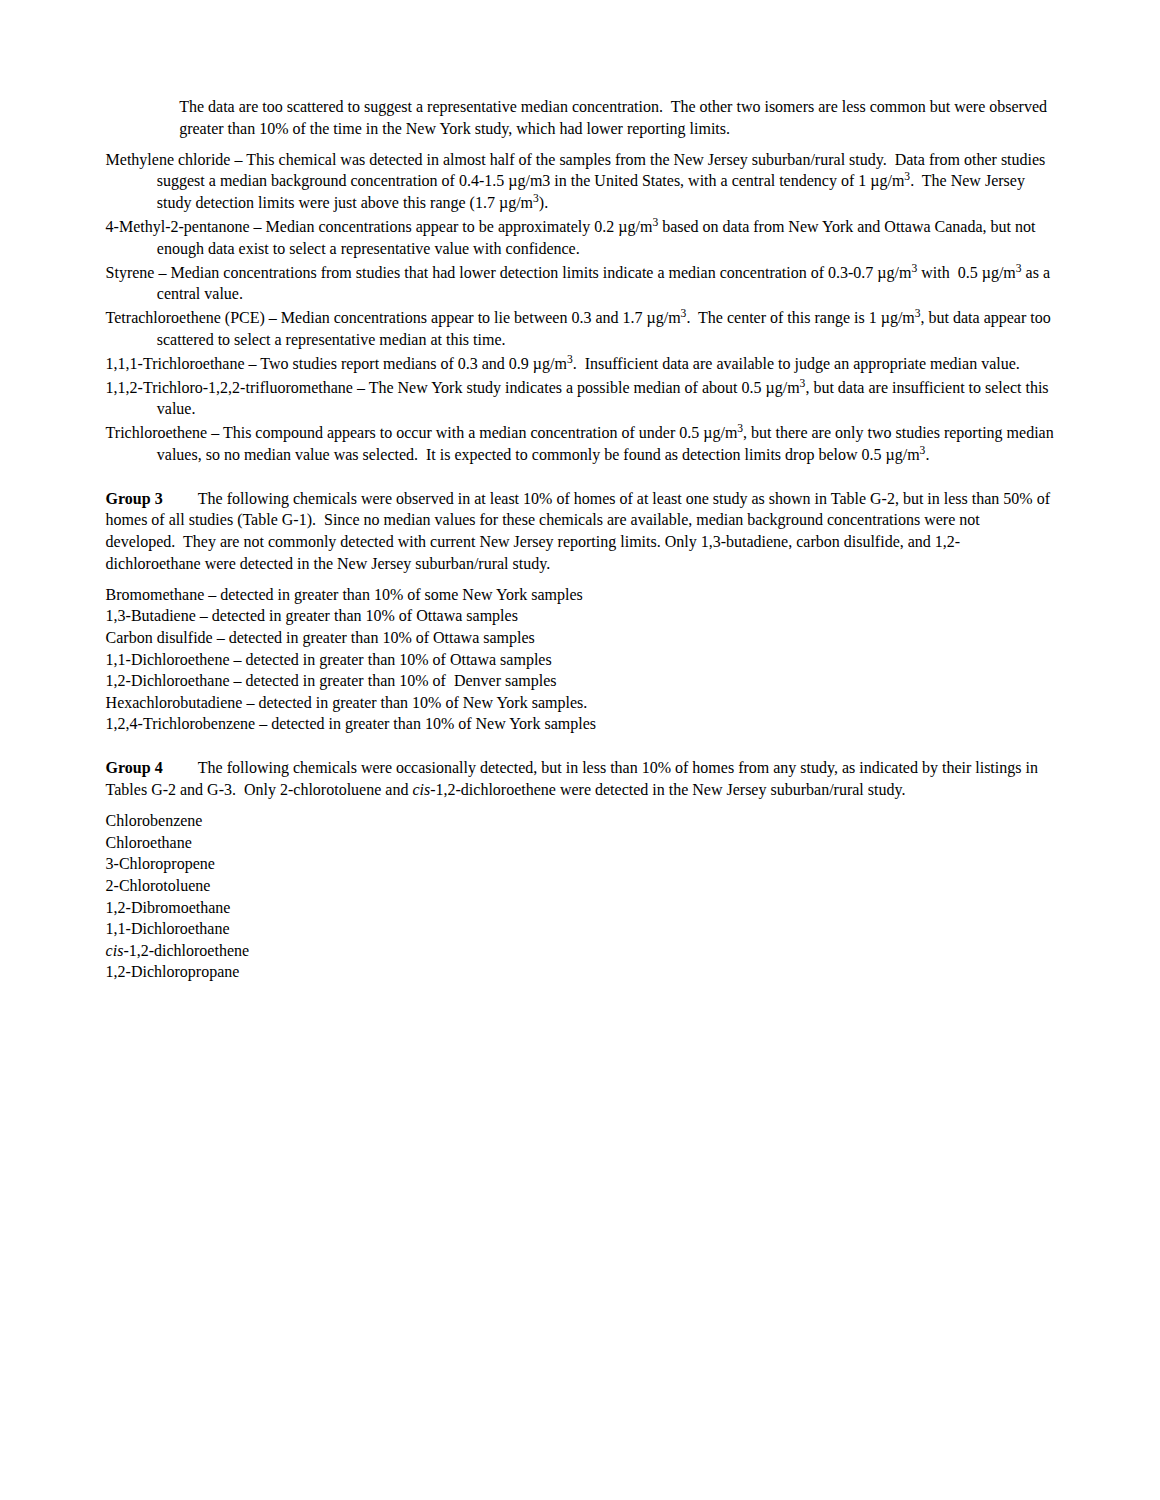The data are too scattered to suggest a representative median concentration. The other two isomers are less common but were observed greater than 10% of the time in the New York study, which had lower reporting limits.
Methylene chloride – This chemical was detected in almost half of the samples from the New Jersey suburban/rural study. Data from other studies suggest a median background concentration of 0.4-1.5 µg/m3 in the United States, with a central tendency of 1 µg/m3. The New Jersey study detection limits were just above this range (1.7 µg/m3).
4-Methyl-2-pentanone – Median concentrations appear to be approximately 0.2 µg/m3 based on data from New York and Ottawa Canada, but not enough data exist to select a representative value with confidence.
Styrene – Median concentrations from studies that had lower detection limits indicate a median concentration of 0.3-0.7 µg/m3 with 0.5 µg/m3 as a central value.
Tetrachloroethene (PCE) – Median concentrations appear to lie between 0.3 and 1.7 µg/m3. The center of this range is 1 µg/m3, but data appear too scattered to select a representative median at this time.
1,1,1-Trichloroethane – Two studies report medians of 0.3 and 0.9 µg/m3. Insufficient data are available to judge an appropriate median value.
1,1,2-Trichloro-1,2,2-trifluoromethane – The New York study indicates a possible median of about 0.5 µg/m3, but data are insufficient to select this value.
Trichloroethene – This compound appears to occur with a median concentration of under 0.5 µg/m3, but there are only two studies reporting median values, so no median value was selected. It is expected to commonly be found as detection limits drop below 0.5 µg/m3.
Group 3 The following chemicals were observed in at least 10% of homes of at least one study as shown in Table G-2, but in less than 50% of homes of all studies (Table G-1). Since no median values for these chemicals are available, median background concentrations were not developed. They are not commonly detected with current New Jersey reporting limits. Only 1,3-butadiene, carbon disulfide, and 1,2-dichloroethane were detected in the New Jersey suburban/rural study.
Bromomethane – detected in greater than 10% of some New York samples
1,3-Butadiene – detected in greater than 10% of Ottawa samples
Carbon disulfide – detected in greater than 10% of Ottawa samples
1,1-Dichloroethene – detected in greater than 10% of Ottawa samples
1,2-Dichloroethane – detected in greater than 10% of Denver samples
Hexachlorobutadiene – detected in greater than 10% of New York samples.
1,2,4-Trichlorobenzene – detected in greater than 10% of New York samples
Group 4 The following chemicals were occasionally detected, but in less than 10% of homes from any study, as indicated by their listings in Tables G-2 and G-3. Only 2-chlorotoluene and cis-1,2-dichloroethene were detected in the New Jersey suburban/rural study.
Chlorobenzene
Chloroethane
3-Chloropropene
2-Chlorotoluene
1,2-Dibromoethane
1,1-Dichloroethane
cis-1,2-dichloroethene
1,2-Dichloropropane